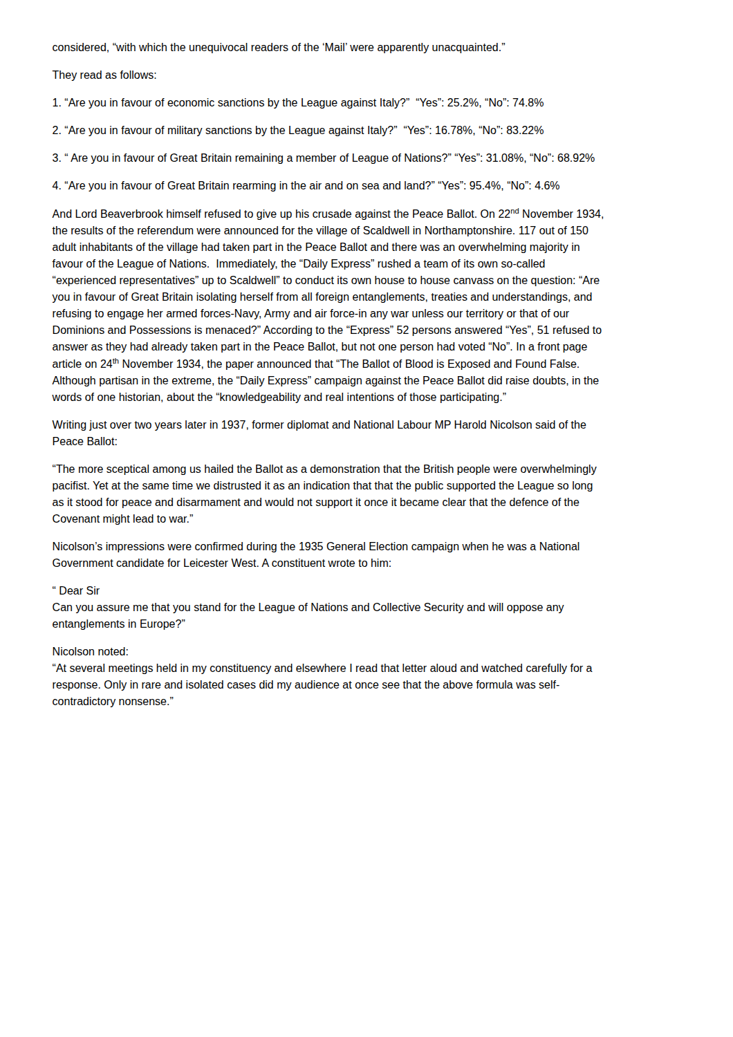considered, “with which the unequivocal readers of the ‘Mail’ were apparently unacquainted.”
They read as follows:
1. “Are you in favour of economic sanctions by the League against Italy?” “Yes”: 25.2%, “No”: 74.8%
2. “Are you in favour of military sanctions by the League against Italy?” “Yes”: 16.78%, “No”: 83.22%
3. “ Are you in favour of Great Britain remaining a member of League of Nations?” “Yes”: 31.08%, “No”: 68.92%
4. “Are you in favour of Great Britain rearming in the air and on sea and land?” “Yes”: 95.4%, “No”: 4.6%
And Lord Beaverbrook himself refused to give up his crusade against the Peace Ballot. On 22nd November 1934, the results of the referendum were announced for the village of Scaldwell in Northamptonshire. 117 out of 150 adult inhabitants of the village had taken part in the Peace Ballot and there was an overwhelming majority in favour of the League of Nations. Immediately, the “Daily Express” rushed a team of its own so-called “experienced representatives” up to Scaldwell” to conduct its own house to house canvass on the question: “Are you in favour of Great Britain isolating herself from all foreign entanglements, treaties and understandings, and refusing to engage her armed forces-Navy, Army and air force-in any war unless our territory or that of our Dominions and Possessions is menaced?” According to the “Express” 52 persons answered “Yes”, 51 refused to answer as they had already taken part in the Peace Ballot, but not one person had voted “No”. In a front page article on 24th November 1934, the paper announced that “The Ballot of Blood is Exposed and Found False. Although partisan in the extreme, the “Daily Express” campaign against the Peace Ballot did raise doubts, in the words of one historian, about the “knowledgeability and real intentions of those participating.”
Writing just over two years later in 1937, former diplomat and National Labour MP Harold Nicolson said of the Peace Ballot:
“The more sceptical among us hailed the Ballot as a demonstration that the British people were overwhelmingly pacifist. Yet at the same time we distrusted it as an indication that that the public supported the League so long as it stood for peace and disarmament and would not support it once it became clear that the defence of the Covenant might lead to war.”
Nicolson’s impressions were confirmed during the 1935 General Election campaign when he was a National Government candidate for Leicester West. A constituent wrote to him:
“ Dear Sir
Can you assure me that you stand for the League of Nations and Collective Security and will oppose any entanglements in Europe?”
Nicolson noted:
“At several meetings held in my constituency and elsewhere I read that letter aloud and watched carefully for a response. Only in rare and isolated cases did my audience at once see that the above formula was self-contradictory nonsense.”